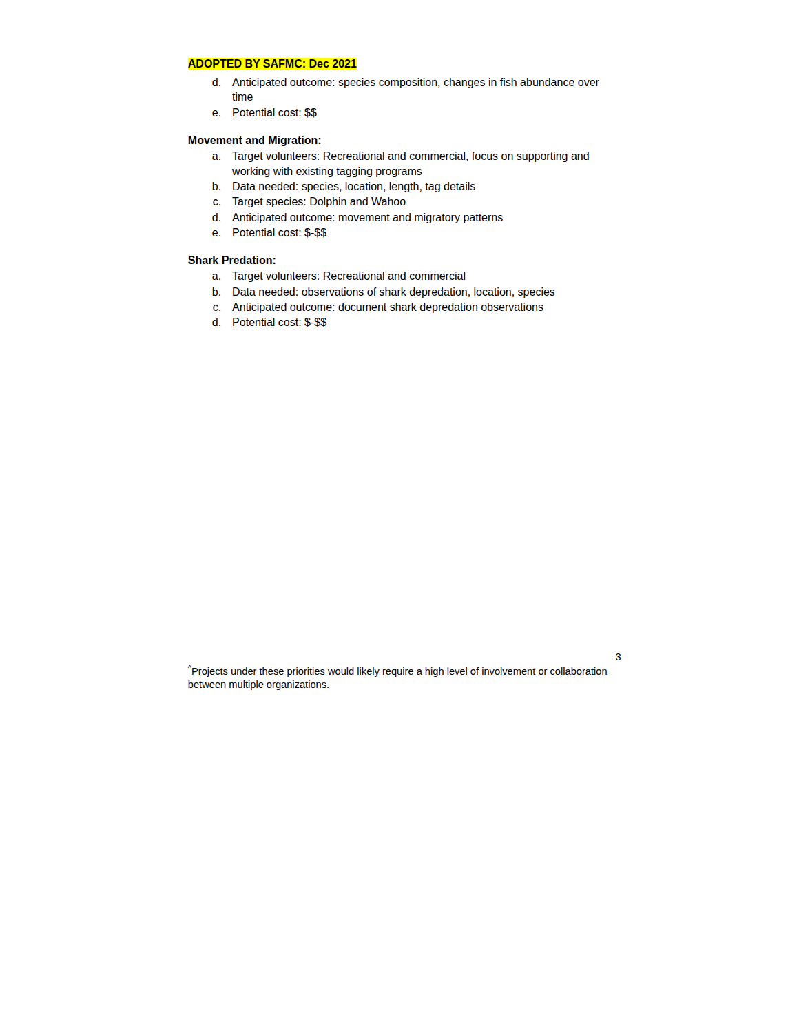ADOPTED BY SAFMC: Dec 2021
Anticipated outcome: species composition, changes in fish abundance over time
Potential cost: $$
Movement and Migration:
Target volunteers: Recreational and commercial, focus on supporting and working with existing tagging programs
Data needed: species, location, length, tag details
Target species: Dolphin and Wahoo
Anticipated outcome: movement and migratory patterns
Potential cost: $-$$
Shark Predation:
Target volunteers: Recreational and commercial
Data needed: observations of shark depredation, location, species
Anticipated outcome: document shark depredation observations
Potential cost: $-$$
3
^Projects under these priorities would likely require a high level of involvement or collaboration between multiple organizations.